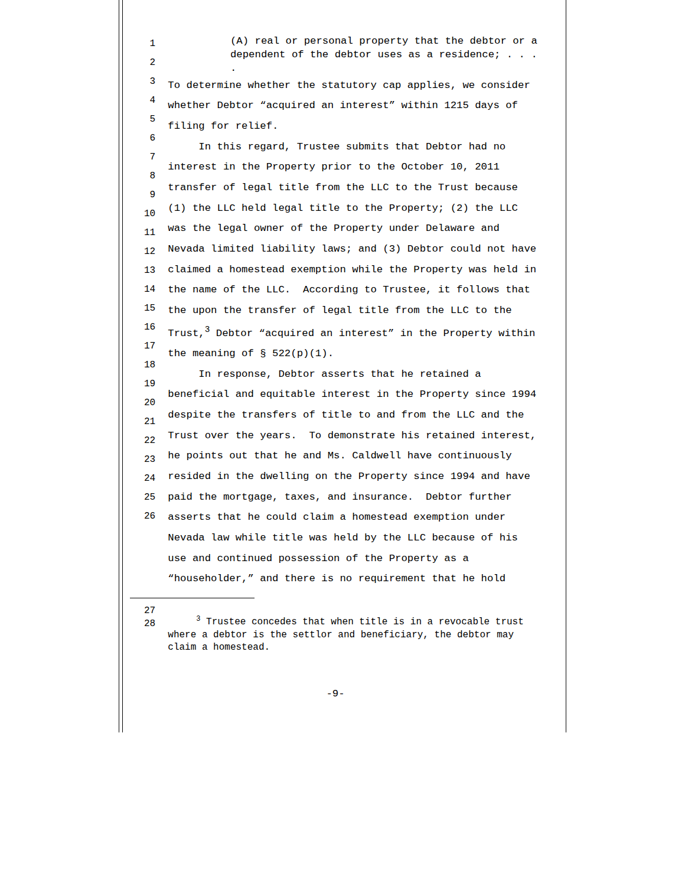1
2
3
4
5
6
7
8
9
10
11
12
13
14
15
16
17
18
19
20
21
22
23
24
25
26
(A) real or personal property that the debtor or a dependent of the debtor uses as a residence; . . . .
To determine whether the statutory cap applies, we consider whether Debtor “acquired an interest” within 1215 days of filing for relief.
In this regard, Trustee submits that Debtor had no interest in the Property prior to the October 10, 2011 transfer of legal title from the LLC to the Trust because (1) the LLC held legal title to the Property; (2) the LLC was the legal owner of the Property under Delaware and Nevada limited liability laws; and (3) Debtor could not have claimed a homestead exemption while the Property was held in the name of the LLC. According to Trustee, it follows that the upon the transfer of legal title from the LLC to the Trust,3 Debtor “acquired an interest” in the Property within the meaning of § 522(p)(1).
In response, Debtor asserts that he retained a beneficial and equitable interest in the Property since 1994 despite the transfers of title to and from the LLC and the Trust over the years. To demonstrate his retained interest, he points out that he and Ms. Caldwell have continuously resided in the dwelling on the Property since 1994 and have paid the mortgage, taxes, and insurance. Debtor further asserts that he could claim a homestead exemption under Nevada law while title was held by the LLC because of his use and continued possession of the Property as a “householder,” and there is no requirement that he hold
27
28
3 Trustee concedes that when title is in a revocable trust where a debtor is the settlor and beneficiary, the debtor may claim a homestead.
-9-